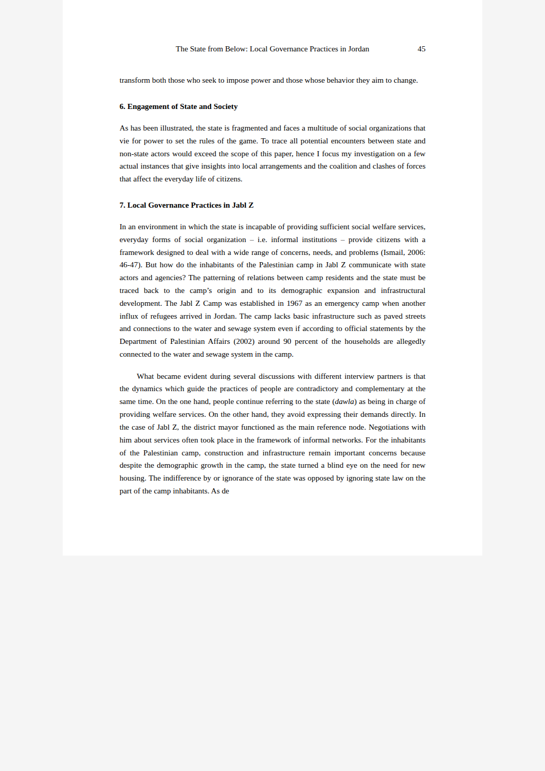The State from Below: Local Governance Practices in Jordan 45
transform both those who seek to impose power and those whose behavior they aim to change.
6. Engagement of State and Society
As has been illustrated, the state is fragmented and faces a multitude of social organizations that vie for power to set the rules of the game. To trace all potential encounters between state and non-state actors would exceed the scope of this paper, hence I focus my investigation on a few actual instances that give insights into local arrangements and the coalition and clashes of forces that affect the everyday life of citizens.
7. Local Governance Practices in Jabl Z
In an environment in which the state is incapable of providing sufficient social welfare services, everyday forms of social organization – i.e. informal institutions – provide citizens with a framework designed to deal with a wide range of concerns, needs, and problems (Ismail, 2006: 46-47). But how do the inhabitants of the Palestinian camp in Jabl Z communicate with state actors and agencies? The patterning of relations between camp residents and the state must be traced back to the camp’s origin and to its demographic expansion and infrastructural development. The Jabl Z Camp was established in 1967 as an emergency camp when another influx of refugees arrived in Jordan. The camp lacks basic infrastructure such as paved streets and connections to the water and sewage system even if according to official statements by the Department of Palestinian Affairs (2002) around 90 percent of the households are allegedly connected to the water and sewage system in the camp.
What became evident during several discussions with different interview partners is that the dynamics which guide the practices of people are contradictory and complementary at the same time. On the one hand, people continue referring to the state (dawla) as being in charge of providing welfare services. On the other hand, they avoid expressing their demands directly. In the case of Jabl Z, the district mayor functioned as the main reference node. Negotiations with him about services often took place in the framework of informal networks. For the inhabitants of the Palestinian camp, construction and infrastructure remain important concerns because despite the demographic growth in the camp, the state turned a blind eye on the need for new housing. The indifference by or ignorance of the state was opposed by ignoring state law on the part of the camp inhabitants. As de